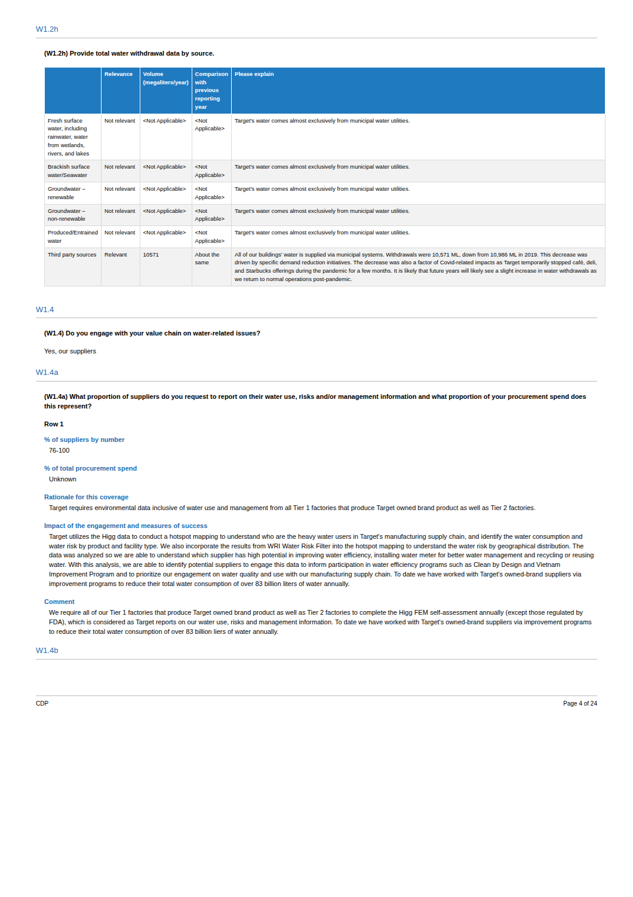W1.2h
(W1.2h) Provide total water withdrawal data by source.
| | Relevance | Volume (megaliters/year) | Comparison with previous reporting year | Please explain |
| --- | --- | --- | --- | --- |
| Fresh surface water, including rainwater, water from wetlands, rivers, and lakes | Not relevant | <Not Applicable> | <Not Applicable> | Target's water comes almost exclusively from municipal water utilities. |
| Brackish surface water/Seawater | Not relevant | <Not Applicable> | <Not Applicable> | Target's water comes almost exclusively from municipal water utilities. |
| Groundwater – renewable | Not relevant | <Not Applicable> | <Not Applicable> | Target's water comes almost exclusively from municipal water utilities. |
| Groundwater – non-renewable | Not relevant | <Not Applicable> | <Not Applicable> | Target's water comes almost exclusively from municipal water utilities. |
| Produced/Entrained water | Not relevant | <Not Applicable> | <Not Applicable> | Target's water comes almost exclusively from municipal water utilities. |
| Third party sources | Relevant | 10571 | About the same | All of our buildings' water is supplied via municipal systems. Withdrawals were 10,571 ML, down from 10,986 ML in 2019. This decrease was driven by specific demand reduction initiatives. The decrease was also a factor of Covid-related impacts as Target temporarily stopped café, deli, and Starbucks offerings during the pandemic for a few months. It is likely that future years will likely see a slight increase in water withdrawals as we return to normal operations post-pandemic. |
W1.4
(W1.4) Do you engage with your value chain on water-related issues?
Yes, our suppliers
W1.4a
(W1.4a) What proportion of suppliers do you request to report on their water use, risks and/or management information and what proportion of your procurement spend does this represent?
Row 1
% of suppliers by number
76-100
% of total procurement spend
Unknown
Rationale for this coverage
Target requires environmental data inclusive of water use and management from all Tier 1 factories that produce Target owned brand product as well as Tier 2 factories.
Impact of the engagement and measures of success
Target utilizes the Higg data to conduct a hotspot mapping to understand who are the heavy water users in Target's manufacturing supply chain, and identify the water consumption and water risk by product and facility type. We also incorporate the results from WRI Water Risk Filter into the hotspot mapping to understand the water risk by geographical distribution. The data was analyzed so we are able to understand which supplier has high potential in improving water efficiency, installing water meter for better water management and recycling or reusing water. With this analysis, we are able to identify potential suppliers to engage this data to inform participation in water efficiency programs such as Clean by Design and Vietnam Improvement Program and to prioritize our engagement on water quality and use with our manufacturing supply chain. To date we have worked with Target's owned-brand suppliers via improvement programs to reduce their total water consumption of over 83 billion liters of water annually.
Comment
We require all of our Tier 1 factories that produce Target owned brand product as well as Tier 2 factories to complete the Higg FEM self-assessment annually (except those regulated by FDA), which is considered as Target reports on our water use, risks and management information. To date we have worked with Target's owned-brand suppliers via improvement programs to reduce their total water consumption of over 83 billion liers of water annually.
W1.4b
CDP Page 4 of 24